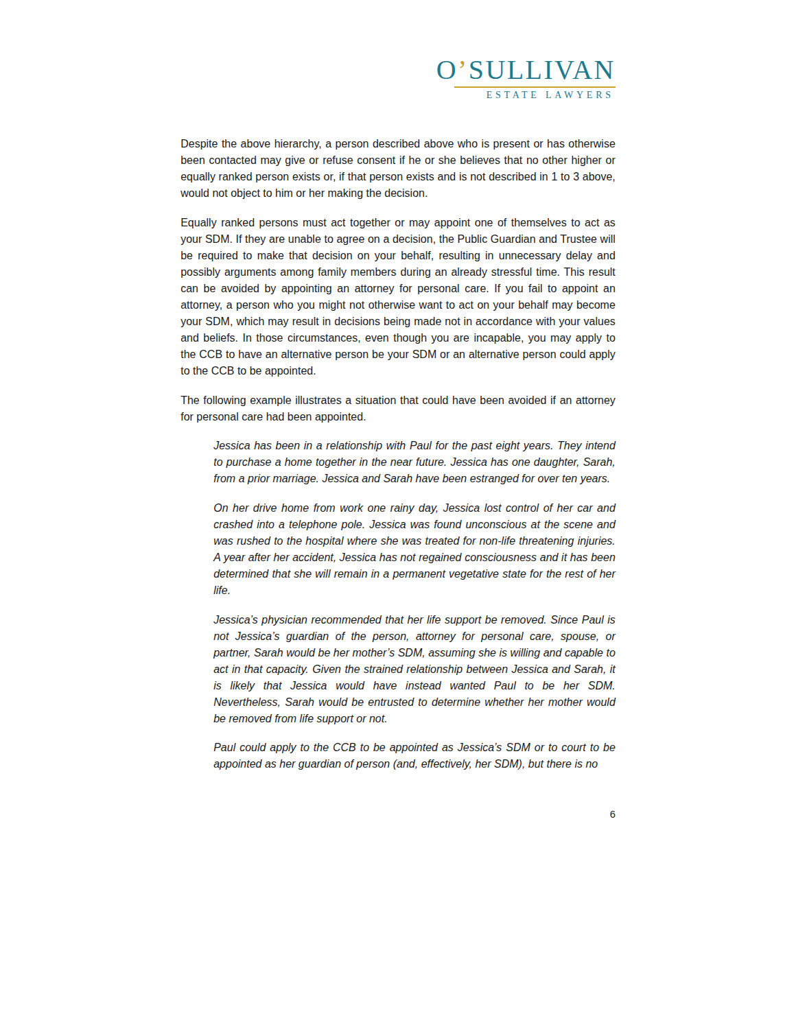O’SULLIVAN
ESTATE LAWYERS
Despite the above hierarchy, a person described above who is present or has otherwise been contacted may give or refuse consent if he or she believes that no other higher or equally ranked person exists or, if that person exists and is not described in 1 to 3 above, would not object to him or her making the decision.
Equally ranked persons must act together or may appoint one of themselves to act as your SDM. If they are unable to agree on a decision, the Public Guardian and Trustee will be required to make that decision on your behalf, resulting in unnecessary delay and possibly arguments among family members during an already stressful time. This result can be avoided by appointing an attorney for personal care. If you fail to appoint an attorney, a person who you might not otherwise want to act on your behalf may become your SDM, which may result in decisions being made not in accordance with your values and beliefs. In those circumstances, even though you are incapable, you may apply to the CCB to have an alternative person be your SDM or an alternative person could apply to the CCB to be appointed.
The following example illustrates a situation that could have been avoided if an attorney for personal care had been appointed.
Jessica has been in a relationship with Paul for the past eight years. They intend to purchase a home together in the near future. Jessica has one daughter, Sarah, from a prior marriage. Jessica and Sarah have been estranged for over ten years.
On her drive home from work one rainy day, Jessica lost control of her car and crashed into a telephone pole. Jessica was found unconscious at the scene and was rushed to the hospital where she was treated for non-life threatening injuries. A year after her accident, Jessica has not regained consciousness and it has been determined that she will remain in a permanent vegetative state for the rest of her life.
Jessica’s physician recommended that her life support be removed. Since Paul is not Jessica’s guardian of the person, attorney for personal care, spouse, or partner, Sarah would be her mother’s SDM, assuming she is willing and capable to act in that capacity. Given the strained relationship between Jessica and Sarah, it is likely that Jessica would have instead wanted Paul to be her SDM. Nevertheless, Sarah would be entrusted to determine whether her mother would be removed from life support or not.
Paul could apply to the CCB to be appointed as Jessica’s SDM or to court to be appointed as her guardian of person (and, effectively, her SDM), but there is no
6